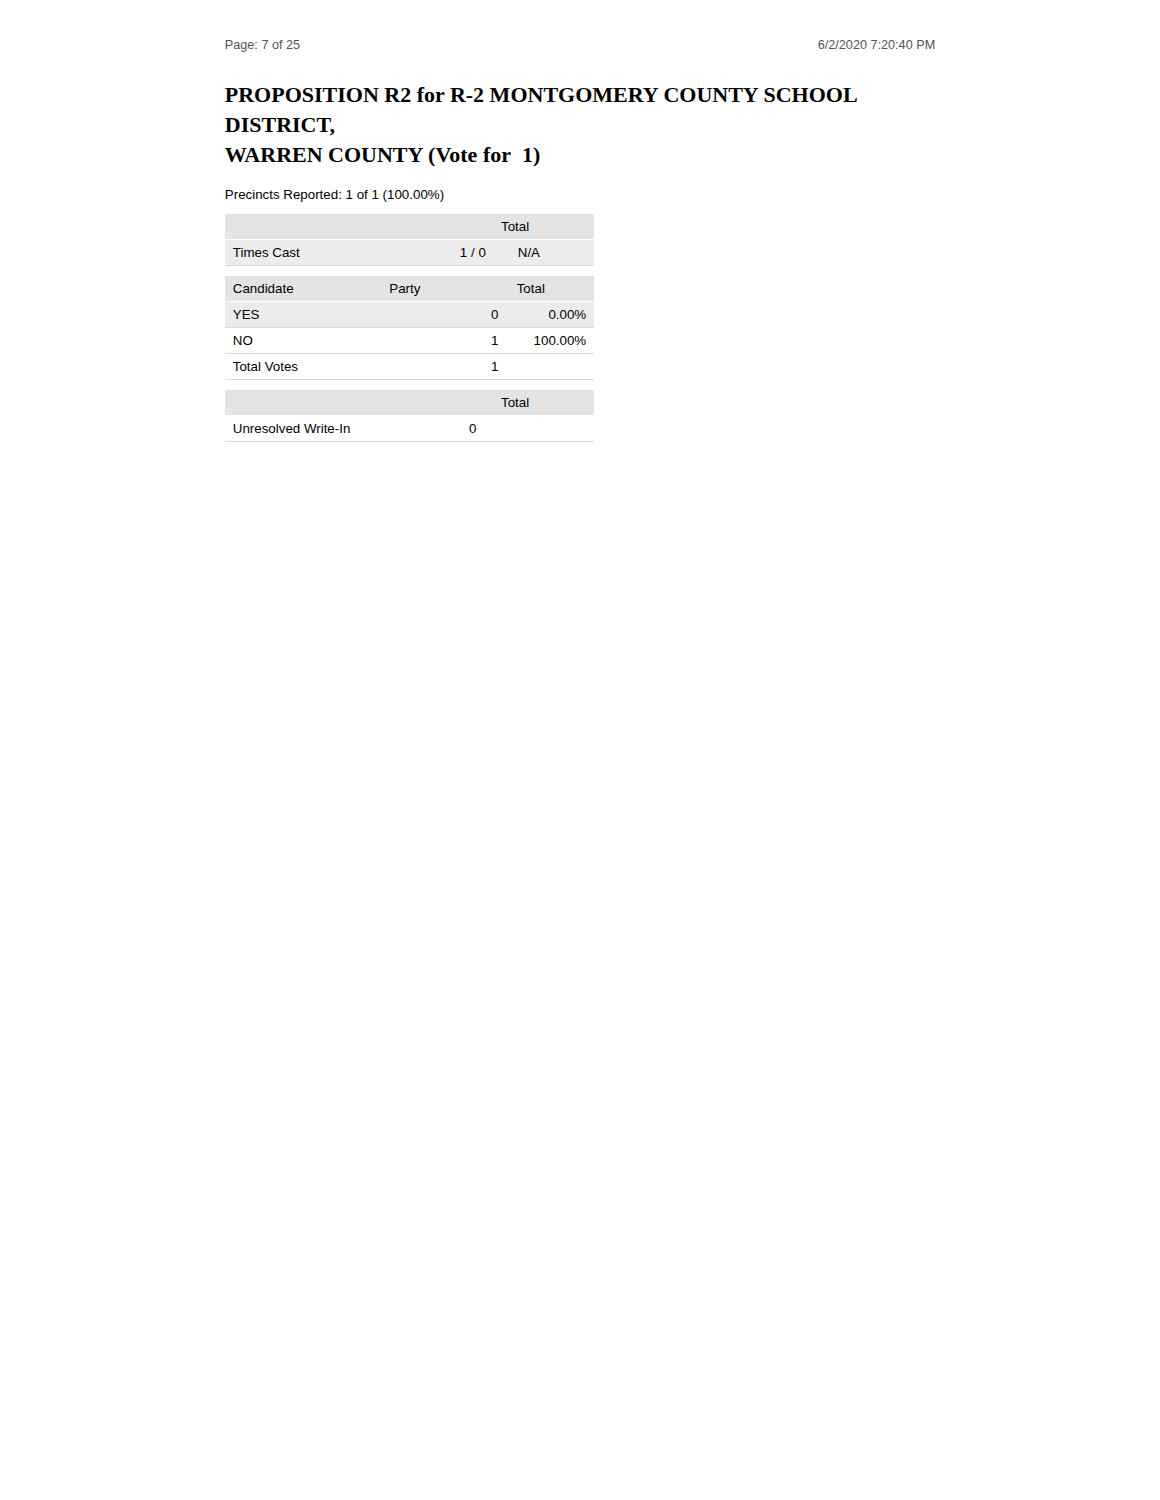Page: 7 of 25 6/2/2020 7:20:40 PM
PROPOSITION R2 for R-2 MONTGOMERY COUNTY SCHOOL DISTRICT,
WARREN COUNTY (Vote for 1)
Precincts Reported: 1 of 1 (100.00%)
| | Total |
| --- | --- |
| Times Cast | 1 / 0 | N/A |
| Candidate | Party | Total |
| --- | --- | --- |
| YES | | 0 | 0.00% |
| NO | | 1 | 100.00% |
| Total Votes | | 1 | |
| | Total |
| --- | --- |
| Unresolved Write-In | 0 | |